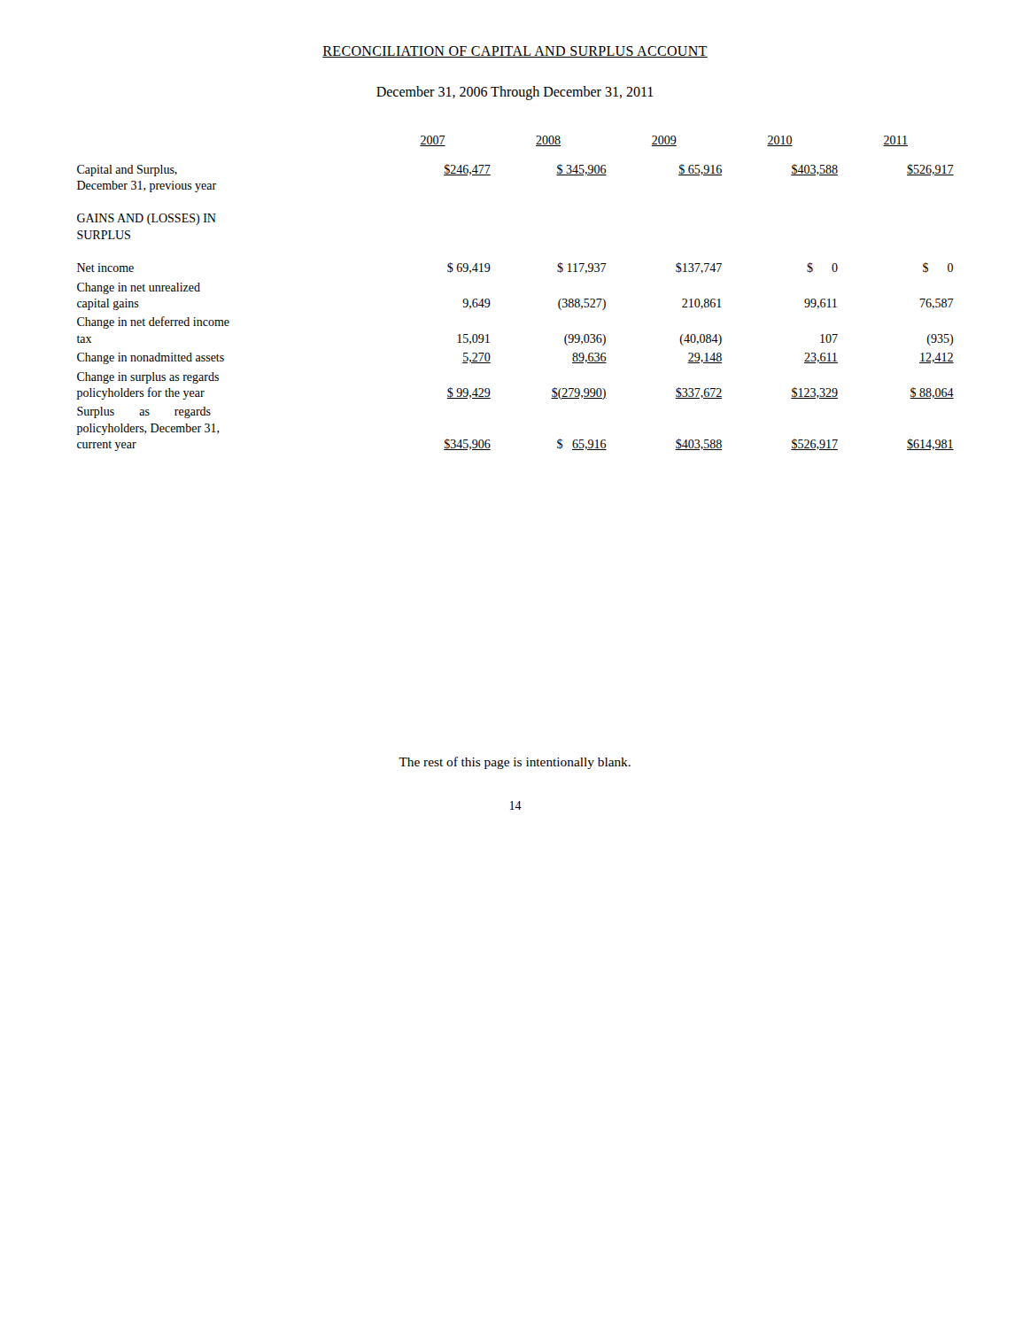RECONCILIATION OF CAPITAL AND SURPLUS ACCOUNT
December 31, 2006 Through December 31, 2011
| | 2007 | 2008 | 2009 | 2010 | 2011 |
| --- | --- | --- | --- | --- | --- |
| Capital and Surplus, December 31, previous year | $246,477 | $ 345,906 | $ 65,916 | $403,588 | $526,917 |
| GAINS AND (LOSSES) IN SURPLUS | | | | | |
| Net income | $ 69,419 | $ 117,937 | $137,747 | $ 0 | $ 0 |
| Change in net unrealized capital gains | 9,649 | (388,527) | 210,861 | 99,611 | 76,587 |
| Change in net deferred income tax | 15,091 | (99,036) | (40,084) | 107 | (935) |
| Change in nonadmitted assets | 5,270 | 89,636 | 29,148 | 23,611 | 12,412 |
| Change in surplus as regards policyholders for the year | $ 99,429 | $(279,990) | $337,672 | $123,329 | $ 88,064 |
| Surplus as regards policyholders, December 31, current year | $345,906 | $ 65,916 | $403,588 | $526,917 | $614,981 |
The rest of this page is intentionally blank.
14